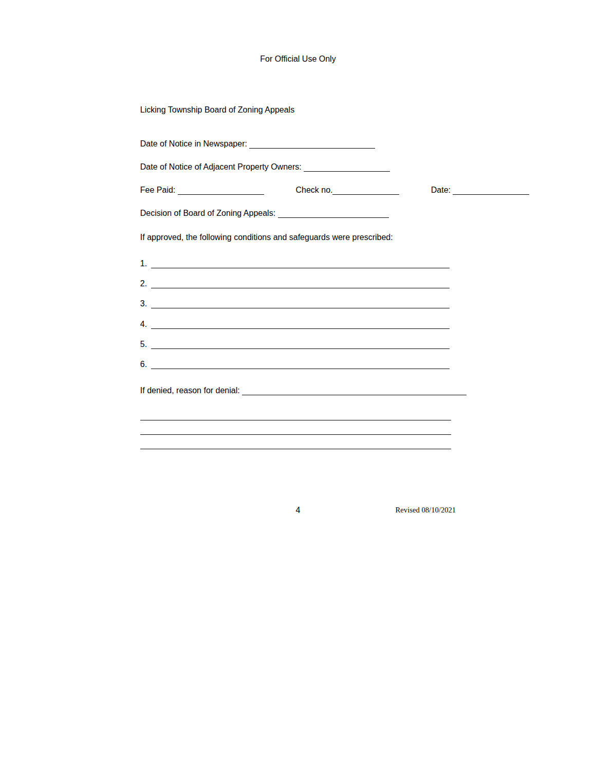For Official Use Only
Licking Township Board of Zoning Appeals
Date of Notice in Newspaper:
Date of Notice of Adjacent Property Owners:
Fee Paid: Check no. Date:
Decision of Board of Zoning Appeals:
If approved, the following conditions and safeguards were prescribed:
1.
2.
3.
4.
5.
6.
If denied, reason for denial:
4 Revised 08/10/2021